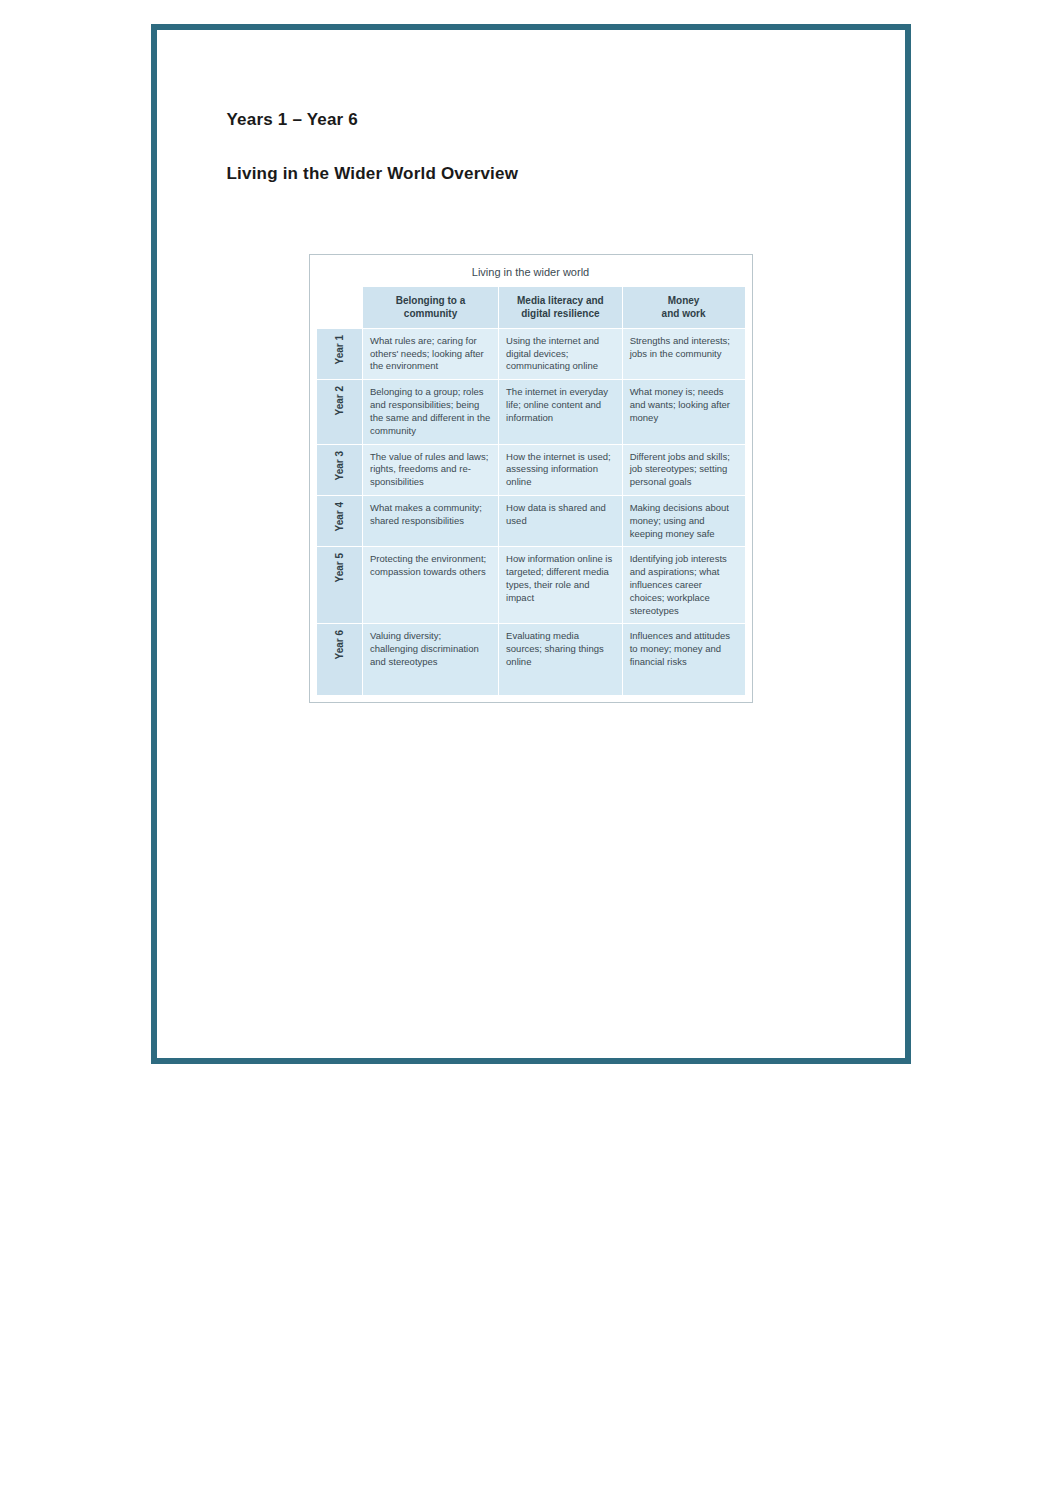Years 1 – Year 6
Living in the Wider World Overview
Living in the wider world
| | Belonging to a community | Media literacy and digital resilience | Money and work |
| --- | --- | --- | --- |
| Year 1 | What rules are; caring for others' needs; looking after the environment | Using the internet and digital devices; communicating online | Strengths and interests; jobs in the community |
| Year 2 | Belonging to a group; roles and responsibilities; being the same and different in the community | The internet in everyday life; online content and infor­mation | What money is; needs and wants; looking after money |
| Year 3 | The value of rules and laws; rights, freedoms and re­sponsibilities | How the internet is used; assessing information online | Different jobs and skills; job ste­reotypes; setting personal goals |
| Year 4 | What makes a community; shared responsibilities | How data is shared and used | Making decisions about money; using and keeping money safe |
| Year 5 | Protecting the envi­ronment; compas­sion towards others | How information online is targeted; different media types, their role and impact | Identifying job inter­ests and aspirations; what influences career choices; workplace stereo­types |
| Year 6 | Valuing diversity; challenging discrim­ination and stereo­types | Evaluating media sources; sharing things online | Influences and attitudes to money; money and financial risks |